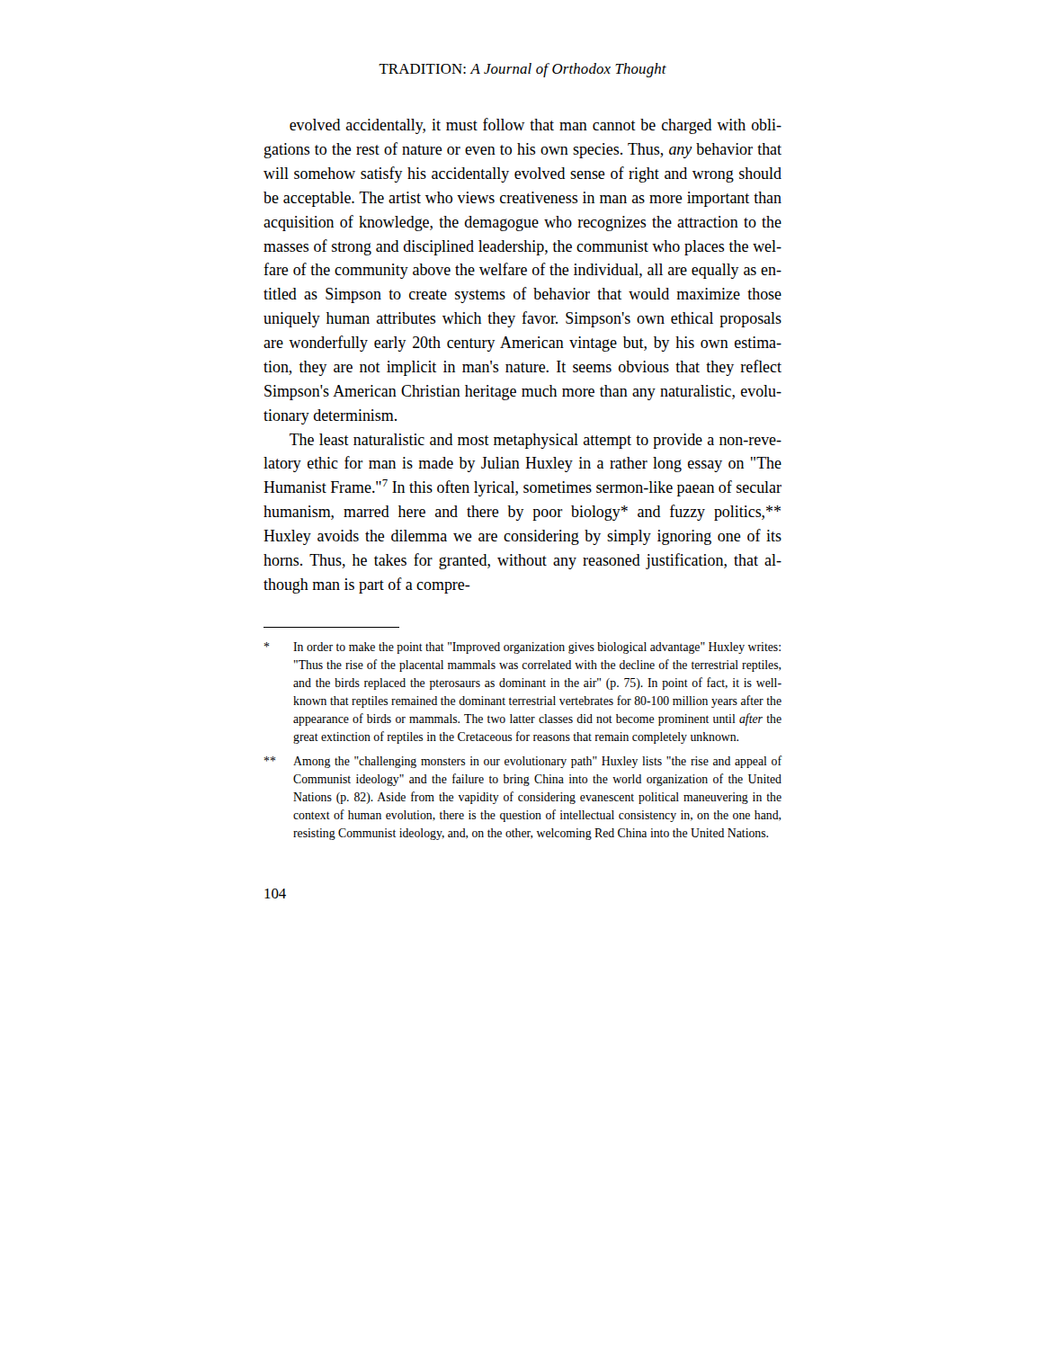TRADITION: A Journal of Orthodox Thought
evolved accidentally, it must follow that man cannot be charged with obligations to the rest of nature or even to his own species. Thus, any behavior that will somehow satisfy his accidentally evolved sense of right and wrong should be acceptable. The artist who views creativeness in man as more important than acquisition of knowledge, the demagogue who recognizes the attraction to the masses of strong and disciplined leadership, the communist who places the welfare of the community above the welfare of the individual, all are equally as entitled as Simpson to create systems of behavior that would maximize those uniquely human attributes which they favor. Simpson's own ethical proposals are wonderfully early 20th century American vintage but, by his own estimation, they are not implicit in man's nature. It seems obvious that they reflect Simpson's American Christian heritage much more than any naturalistic, evolutionary determinism.
The least naturalistic and most metaphysical attempt to provide a non-revelatory ethic for man is made by Julian Huxley in a rather long essay on "The Humanist Frame."7 In this often lyrical, sometimes sermon-like paean of secular humanism, marred here and there by poor biology* and fuzzy politics,** Huxley avoids the dilemma we are considering by simply ignoring one of its horns. Thus, he takes for granted, without any reasoned justification, that although man is part of a compre-
* In order to make the point that "Improved organization gives biological advantage" Huxley writes: "Thus the rise of the placental mammals was correlated with the decline of the terrestrial reptiles, and the birds replaced the pterosaurs as dominant in the air" (p. 75). In point of fact, it is well-known that reptiles remained the dominant terrestrial vertebrates for 80-100 million years after the appearance of birds or mammals. The two latter classes did not become prominent until after the great extinction of reptiles in the Cretaceous for reasons that remain completely unknown.
** Among the "challenging monsters in our evolutionary path" Huxley lists "the rise and appeal of Communist ideology" and the failure to bring China into the world organization of the United Nations (p. 82). Aside from the vapidity of considering evanescent political maneuvering in the context of human evolution, there is the question of intellectual consistency in, on the one hand, resisting Communist ideology, and, on the other, welcoming Red China into the United Nations.
104